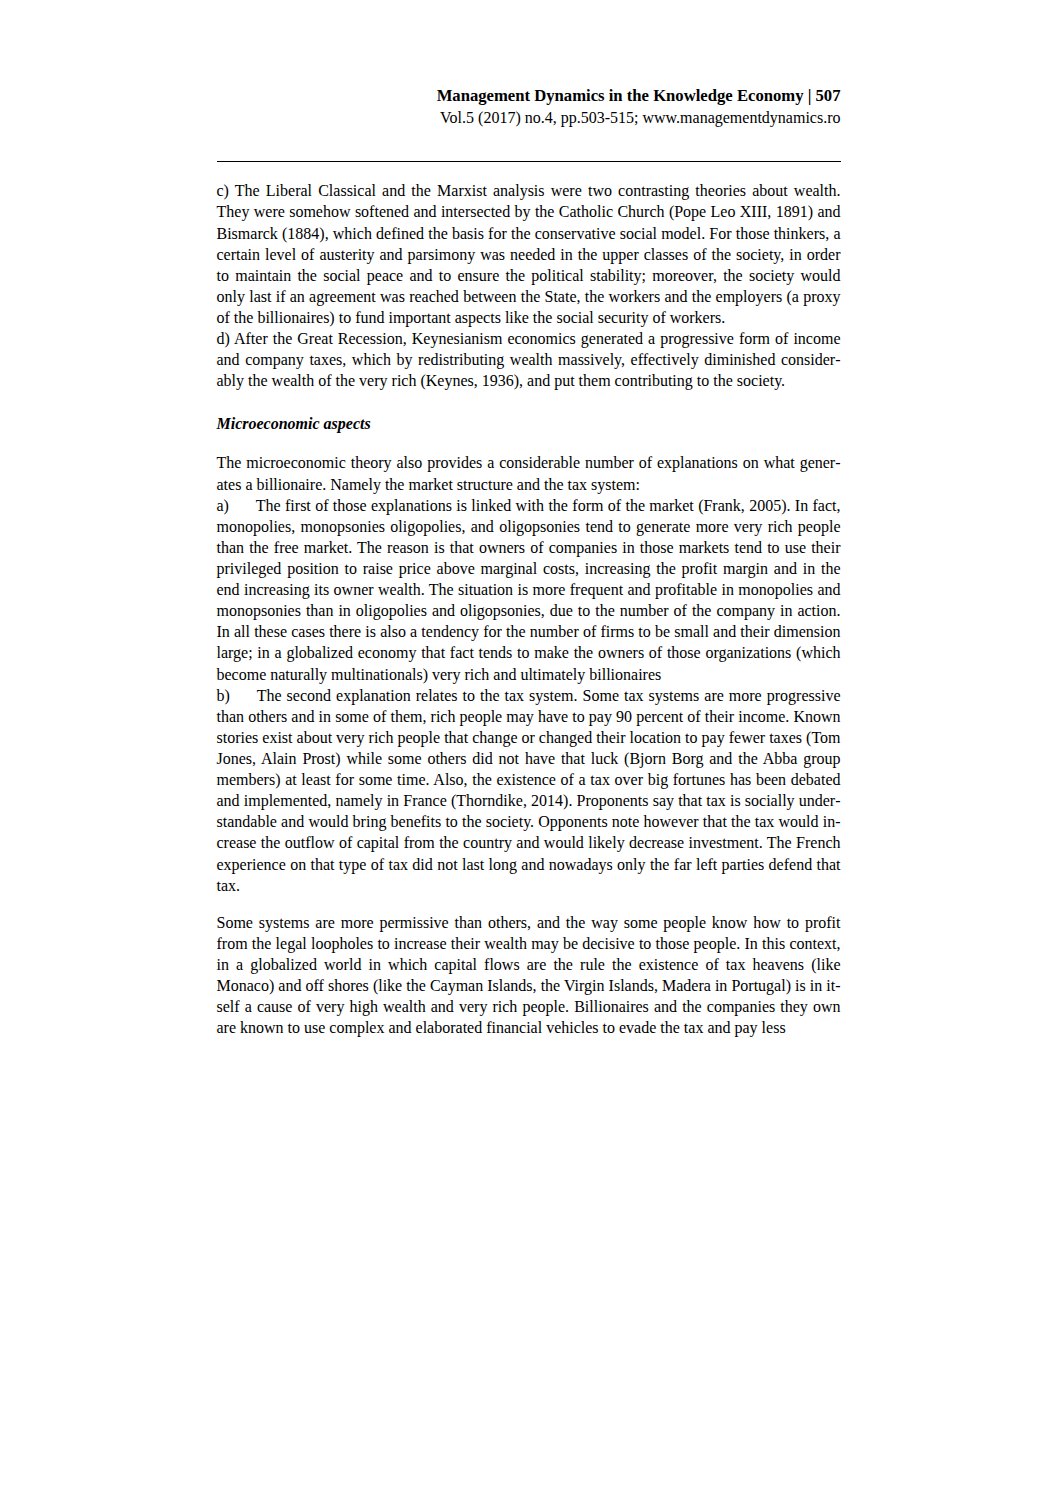Management Dynamics in the Knowledge Economy | 507
Vol.5 (2017) no.4, pp.503-515; www.managementdynamics.ro
c) The Liberal Classical and the Marxist analysis were two contrasting theories about wealth. They were somehow softened and intersected by the Catholic Church (Pope Leo XIII, 1891) and Bismarck (1884), which defined the basis for the conservative social model. For those thinkers, a certain level of austerity and parsimony was needed in the upper classes of the society, in order to maintain the social peace and to ensure the political stability; moreover, the society would only last if an agreement was reached between the State, the workers and the employers (a proxy of the billionaires) to fund important aspects like the social security of workers.
d) After the Great Recession, Keynesianism economics generated a progressive form of income and company taxes, which by redistributing wealth massively, effectively diminished considerably the wealth of the very rich (Keynes, 1936), and put them contributing to the society.
Microeconomic aspects
The microeconomic theory also provides a considerable number of explanations on what generates a billionaire. Namely the market structure and the tax system:
a) The first of those explanations is linked with the form of the market (Frank, 2005). In fact, monopolies, monopsonies oligopolies, and oligopsonies tend to generate more very rich people than the free market. The reason is that owners of companies in those markets tend to use their privileged position to raise price above marginal costs, increasing the profit margin and in the end increasing its owner wealth. The situation is more frequent and profitable in monopolies and monopsonies than in oligopolies and oligopsonies, due to the number of the company in action. In all these cases there is also a tendency for the number of firms to be small and their dimension large; in a globalized economy that fact tends to make the owners of those organizations (which become naturally multinationals) very rich and ultimately billionaires
b) The second explanation relates to the tax system. Some tax systems are more progressive than others and in some of them, rich people may have to pay 90 percent of their income. Known stories exist about very rich people that change or changed their location to pay fewer taxes (Tom Jones, Alain Prost) while some others did not have that luck (Bjorn Borg and the Abba group members) at least for some time. Also, the existence of a tax over big fortunes has been debated and implemented, namely in France (Thorndike, 2014). Proponents say that tax is socially understandable and would bring benefits to the society. Opponents note however that the tax would increase the outflow of capital from the country and would likely decrease investment. The French experience on that type of tax did not last long and nowadays only the far left parties defend that tax.
Some systems are more permissive than others, and the way some people know how to profit from the legal loopholes to increase their wealth may be decisive to those people. In this context, in a globalized world in which capital flows are the rule the existence of tax heavens (like Monaco) and off shores (like the Cayman Islands, the Virgin Islands, Madera in Portugal) is in itself a cause of very high wealth and very rich people. Billionaires and the companies they own are known to use complex and elaborated financial vehicles to evade the tax and pay less